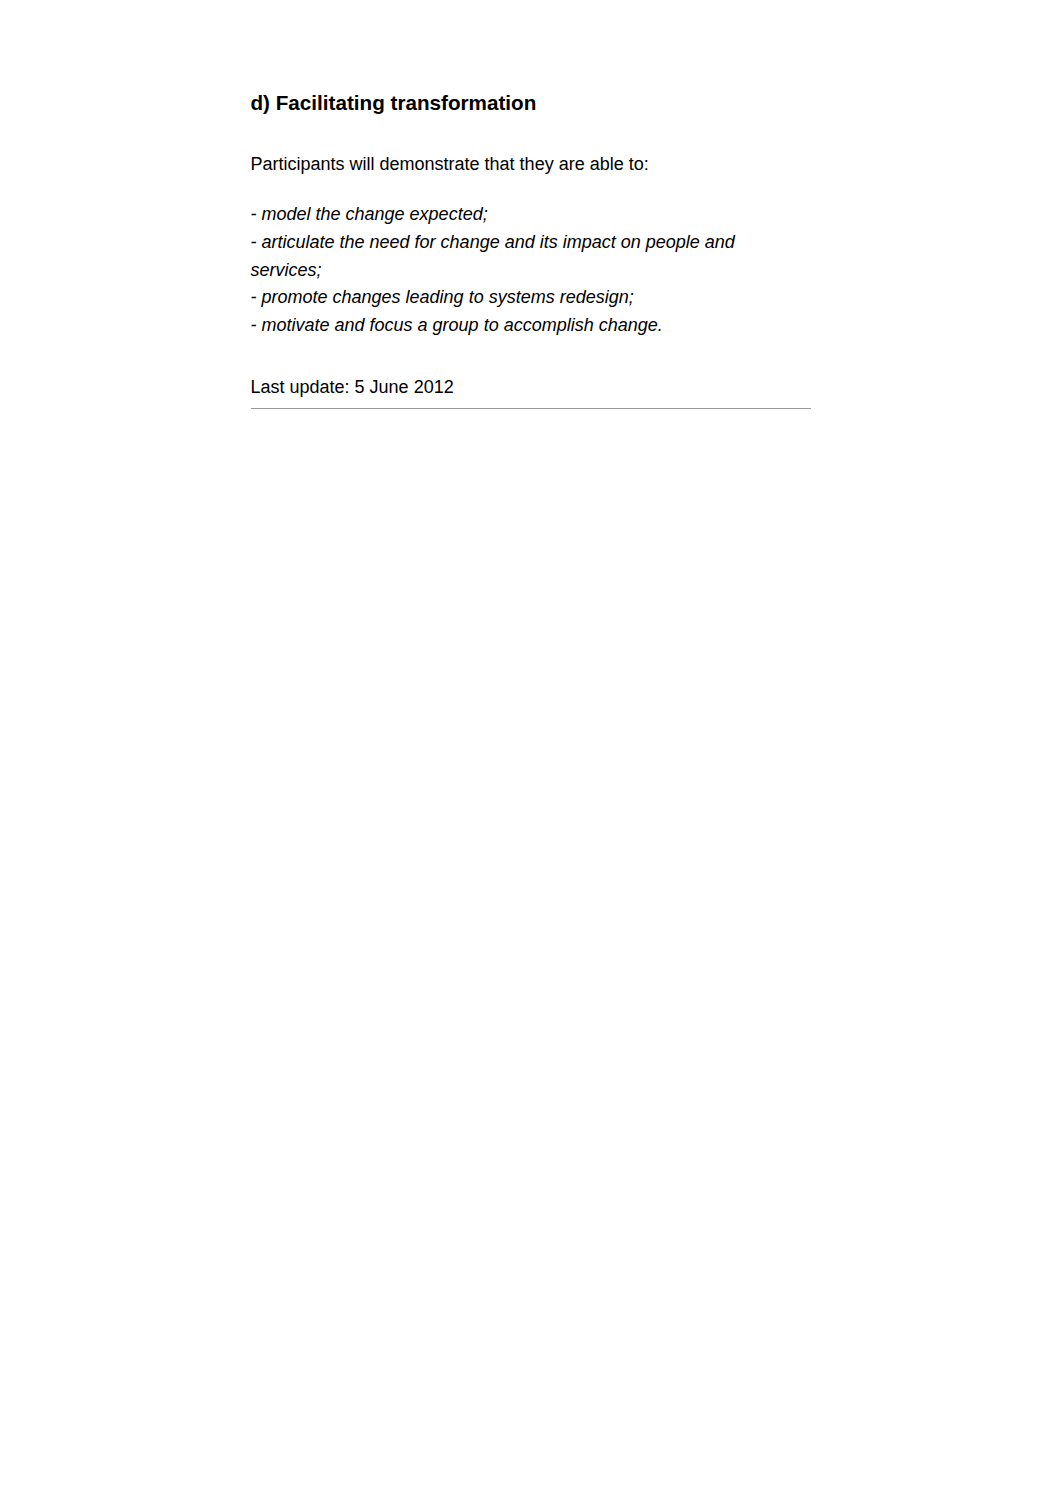d) Facilitating transformation
Participants will demonstrate that they are able to:
- model the change expected;
- articulate the need for change and its impact on people and services;
- promote changes leading to systems redesign;
- motivate and focus a group to accomplish change.
Last update: 5 June 2012